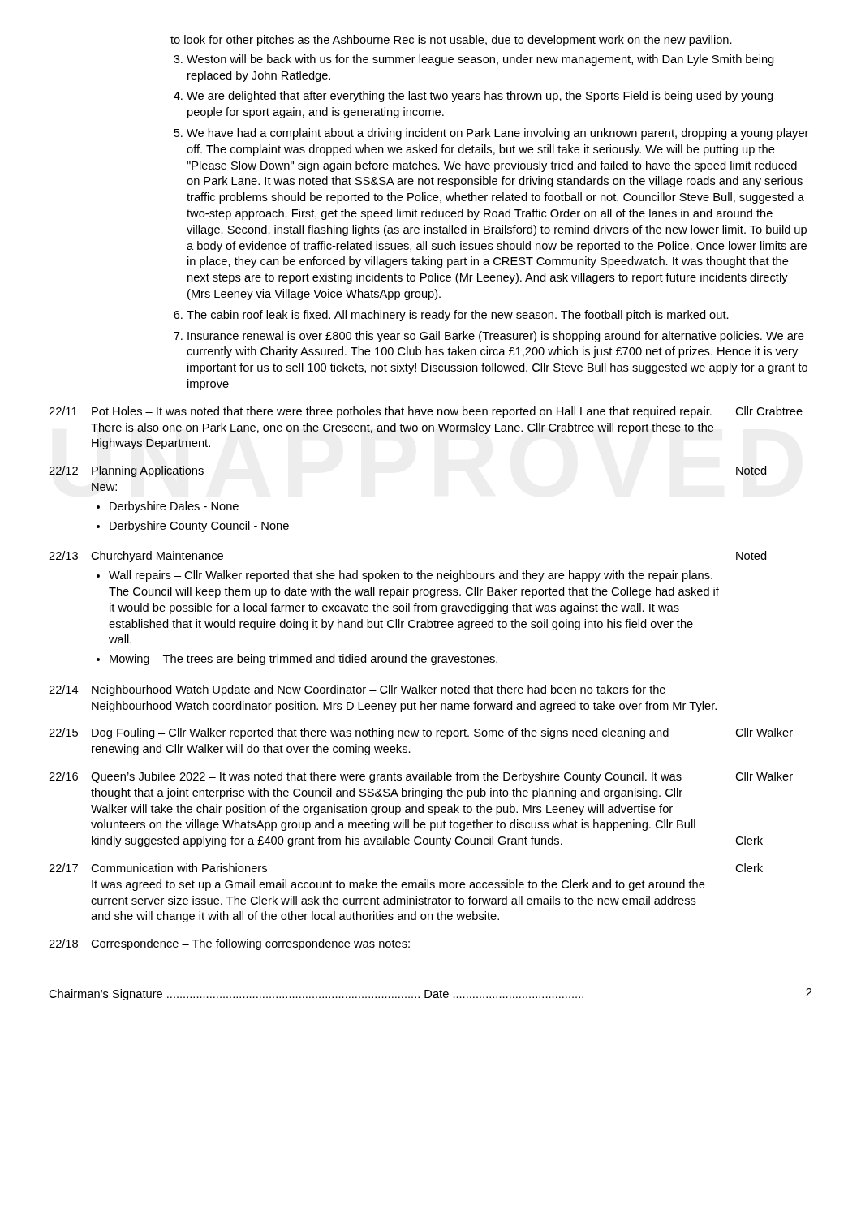UNAPPROVED
to look for other pitches as the Ashbourne Rec is not usable, due to development work on the new pavilion.
Weston will be back with us for the summer league season, under new management, with Dan Lyle Smith being replaced by John Ratledge.
We are delighted that after everything the last two years has thrown up, the Sports Field is being used by young people for sport again, and is generating income.
We have had a complaint about a driving incident on Park Lane involving an unknown parent, dropping a young player off. The complaint was dropped when we asked for details, but we still take it seriously. We will be putting up the "Please Slow Down" sign again before matches. We have previously tried and failed to have the speed limit reduced on Park Lane. It was noted that SS&SA are not responsible for driving standards on the village roads and any serious traffic problems should be reported to the Police, whether related to football or not. Councillor Steve Bull, suggested a two-step approach. First, get the speed limit reduced by Road Traffic Order on all of the lanes in and around the village. Second, install flashing lights (as are installed in Brailsford) to remind drivers of the new lower limit. To build up a body of evidence of traffic-related issues, all such issues should now be reported to the Police. Once lower limits are in place, they can be enforced by villagers taking part in a CREST Community Speedwatch. It was thought that the next steps are to report existing incidents to Police (Mr Leeney). And ask villagers to report future incidents directly (Mrs Leeney via Village Voice WhatsApp group).
The cabin roof leak is fixed. All machinery is ready for the new season. The football pitch is marked out.
Insurance renewal is over £800 this year so Gail Barke (Treasurer) is shopping around for alternative policies. We are currently with Charity Assured. The 100 Club has taken circa £1,200 which is just £700 net of prizes. Hence it is very important for us to sell 100 tickets, not sixty! Discussion followed. Cllr Steve Bull has suggested we apply for a grant to improve
22/11
Pot Holes – It was noted that there were three potholes that have now been reported on Hall Lane that required repair. There is also one on Park Lane, one on the Crescent, and two on Wormsley Lane. Cllr Crabtree will report these to the Highways Department.
Cllr Crabtree
22/12
Planning Applications
New:
Derbyshire Dales - None
Derbyshire County Council - None
Noted
22/13
Churchyard Maintenance
Wall repairs – Cllr Walker reported that she had spoken to the neighbours and they are happy with the repair plans. The Council will keep them up to date with the wall repair progress. Cllr Baker reported that the College had asked if it would be possible for a local farmer to excavate the soil from gravedigging that was against the wall. It was established that it would require doing it by hand but Cllr Crabtree agreed to the soil going into his field over the wall.
Mowing – The trees are being trimmed and tidied around the gravestones.
Noted
22/14
Neighbourhood Watch Update and New Coordinator – Cllr Walker noted that there had been no takers for the Neighbourhood Watch coordinator position. Mrs D Leeney put her name forward and agreed to take over from Mr Tyler.
22/15
Dog Fouling – Cllr Walker reported that there was nothing new to report. Some of the signs need cleaning and renewing and Cllr Walker will do that over the coming weeks.
Cllr Walker
22/16
Queen’s Jubilee 2022 – It was noted that there were grants available from the Derbyshire County Council. It was thought that a joint enterprise with the Council and SS&SA bringing the pub into the planning and organising. Cllr Walker will take the chair position of the organisation group and speak to the pub. Mrs Leeney will advertise for volunteers on the village WhatsApp group and a meeting will be put together to discuss what is happening. Cllr Bull kindly suggested applying for a £400 grant from his available County Council Grant funds.
Cllr Walker
Clerk
22/17
Communication with Parishioners
It was agreed to set up a Gmail email account to make the emails more accessible to the Clerk and to get around the current server size issue. The Clerk will ask the current administrator to forward all emails to the new email address and she will change it with all of the other local authorities and on the website.
Clerk
22/18
Correspondence – The following correspondence was notes:
Chairman’s Signature ............................................................................. Date ........................................
2